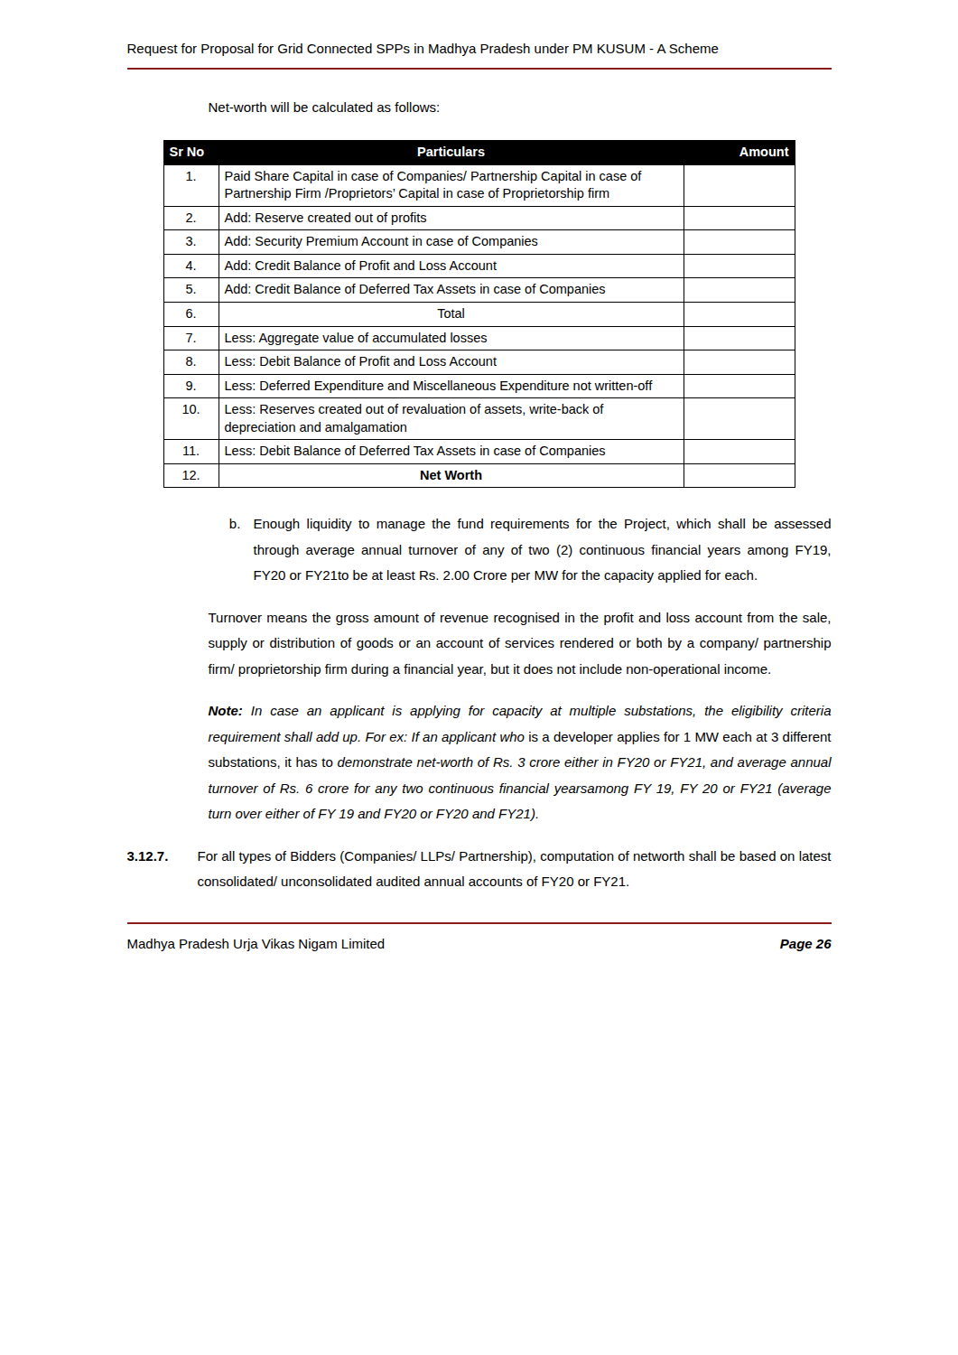Request for Proposal for Grid Connected SPPs in Madhya Pradesh under PM KUSUM - A Scheme
Net-worth will be calculated as follows:
| Sr No | Particulars | Amount |
| --- | --- | --- |
| 1. | Paid Share Capital in case of Companies/ Partnership Capital in case of Partnership Firm /Proprietors’ Capital in case of Proprietorship firm | |
| 2. | Add: Reserve created out of profits | |
| 3. | Add: Security Premium Account in case of Companies | |
| 4. | Add: Credit Balance of Profit and Loss Account | |
| 5. | Add: Credit Balance of Deferred Tax Assets in case of Companies | |
| 6. | Total | |
| 7. | Less: Aggregate value of accumulated losses | |
| 8. | Less: Debit Balance of Profit and Loss Account | |
| 9. | Less: Deferred Expenditure and Miscellaneous Expenditure not written-off | |
| 10. | Less: Reserves created out of revaluation of assets, write-back of depreciation and amalgamation | |
| 11. | Less: Debit Balance of Deferred Tax Assets in case of Companies | |
| 12. | Net Worth | |
Enough liquidity to manage the fund requirements for the Project, which shall be assessed through average annual turnover of any of two (2) continuous financial years among FY19, FY20 or FY21to be at least Rs. 2.00 Crore per MW for the capacity applied for each.
Turnover means the gross amount of revenue recognised in the profit and loss account from the sale, supply or distribution of goods or an account of services rendered or both by a company/ partnership firm/ proprietorship firm during a financial year, but it does not include non-operational income.
Note: In case an applicant is applying for capacity at multiple substations, the eligibility criteria requirement shall add up. For ex: If an applicant who is a developer applies for 1 MW each at 3 different substations, it has to demonstrate net-worth of Rs. 3 crore either in FY20 or FY21, and average annual turnover of Rs. 6 crore for any two continuous financial yearsamong FY 19, FY 20 or FY21 (average turn over either of FY 19 and FY20 or FY20 and FY21).
3.12.7.
For all types of Bidders (Companies/ LLPs/ Partnership), computation of networth shall be based on latest consolidated/ unconsolidated audited annual accounts of FY20 or FY21.
Madhya Pradesh Urja Vikas Nigam Limited Page 26